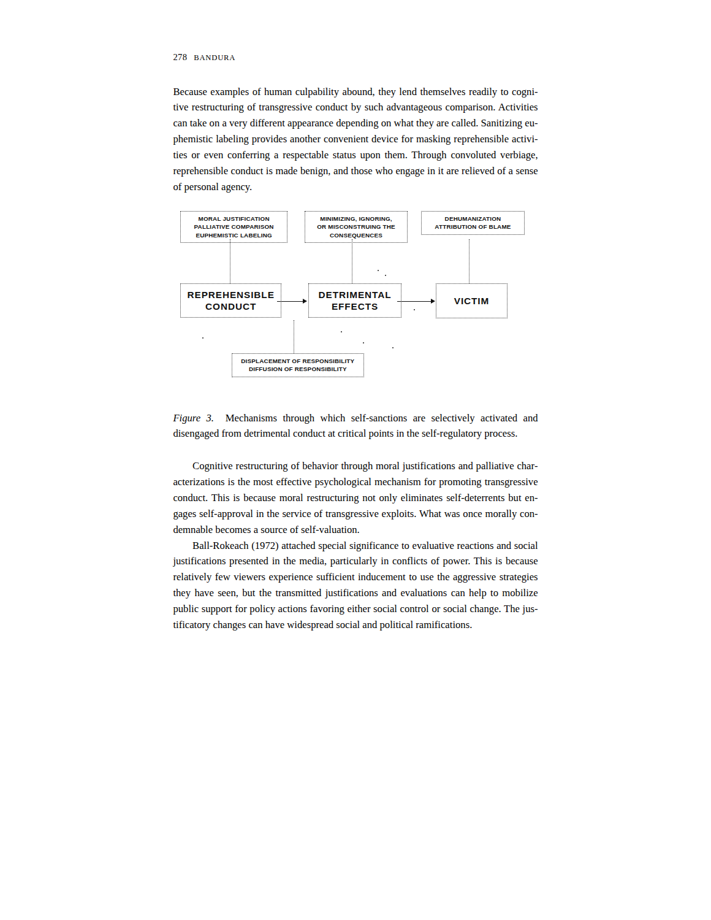278 Bandura
Because examples of human culpability abound, they lend themselves readily to cognitive restructuring of transgressive conduct by such advantageous comparison. Activities can take on a very different appearance depending on what they are called. Sanitizing euphemistic labeling provides another convenient device for masking reprehensible activities or even conferring a respectable status upon them. Through convoluted verbiage, reprehensible conduct is made benign, and those who engage in it are relieved of a sense of personal agency.
Moral Justification
Palliative Comparison
Euphemistic Labeling
Minimizing, Ignoring,
or Misconstruing the
Consequences
Dehumanization
Attribution of Blame
Reprehensible
Conduct
Detrimental
Effects
Victim
Displacement of Responsibility
Diffusion of Responsibility
Figure 3. Mechanisms through which self-sanctions are selectively activated and disengaged from detrimental conduct at critical points in the self-regulatory process.
Cognitive restructuring of behavior through moral justifications and palliative characterizations is the most effective psychological mechanism for promoting transgressive conduct. This is because moral restructuring not only eliminates self-deterrents but engages self-approval in the service of transgressive exploits. What was once morally condemnable becomes a source of self-valuation.
Ball-Rokeach (1972) attached special significance to evaluative reactions and social justifications presented in the media, particularly in conflicts of power. This is because relatively few viewers experience sufficient inducement to use the aggressive strategies they have seen, but the transmitted justifications and evaluations can help to mobilize public support for policy actions favoring either social control or social change. The justificatory changes can have widespread social and political ramifications.